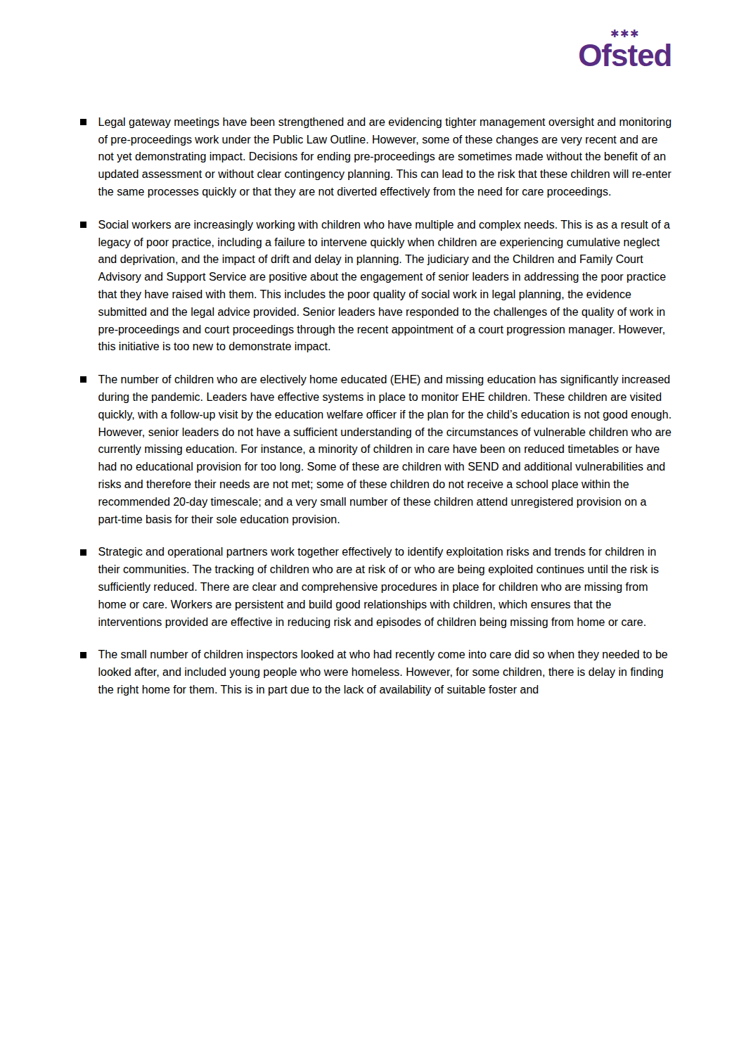✱✱✱
Ofsted
Legal gateway meetings have been strengthened and are evidencing tighter management oversight and monitoring of pre-proceedings work under the Public Law Outline. However, some of these changes are very recent and are not yet demonstrating impact. Decisions for ending pre-proceedings are sometimes made without the benefit of an updated assessment or without clear contingency planning. This can lead to the risk that these children will re-enter the same processes quickly or that they are not diverted effectively from the need for care proceedings.
Social workers are increasingly working with children who have multiple and complex needs. This is as a result of a legacy of poor practice, including a failure to intervene quickly when children are experiencing cumulative neglect and deprivation, and the impact of drift and delay in planning. The judiciary and the Children and Family Court Advisory and Support Service are positive about the engagement of senior leaders in addressing the poor practice that they have raised with them. This includes the poor quality of social work in legal planning, the evidence submitted and the legal advice provided. Senior leaders have responded to the challenges of the quality of work in pre-proceedings and court proceedings through the recent appointment of a court progression manager. However, this initiative is too new to demonstrate impact.
The number of children who are electively home educated (EHE) and missing education has significantly increased during the pandemic. Leaders have effective systems in place to monitor EHE children. These children are visited quickly, with a follow-up visit by the education welfare officer if the plan for the child’s education is not good enough. However, senior leaders do not have a sufficient understanding of the circumstances of vulnerable children who are currently missing education. For instance, a minority of children in care have been on reduced timetables or have had no educational provision for too long. Some of these are children with SEND and additional vulnerabilities and risks and therefore their needs are not met; some of these children do not receive a school place within the recommended 20-day timescale; and a very small number of these children attend unregistered provision on a part-time basis for their sole education provision.
Strategic and operational partners work together effectively to identify exploitation risks and trends for children in their communities. The tracking of children who are at risk of or who are being exploited continues until the risk is sufficiently reduced. There are clear and comprehensive procedures in place for children who are missing from home or care. Workers are persistent and build good relationships with children, which ensures that the interventions provided are effective in reducing risk and episodes of children being missing from home or care.
The small number of children inspectors looked at who had recently come into care did so when they needed to be looked after, and included young people who were homeless. However, for some children, there is delay in finding the right home for them. This is in part due to the lack of availability of suitable foster and